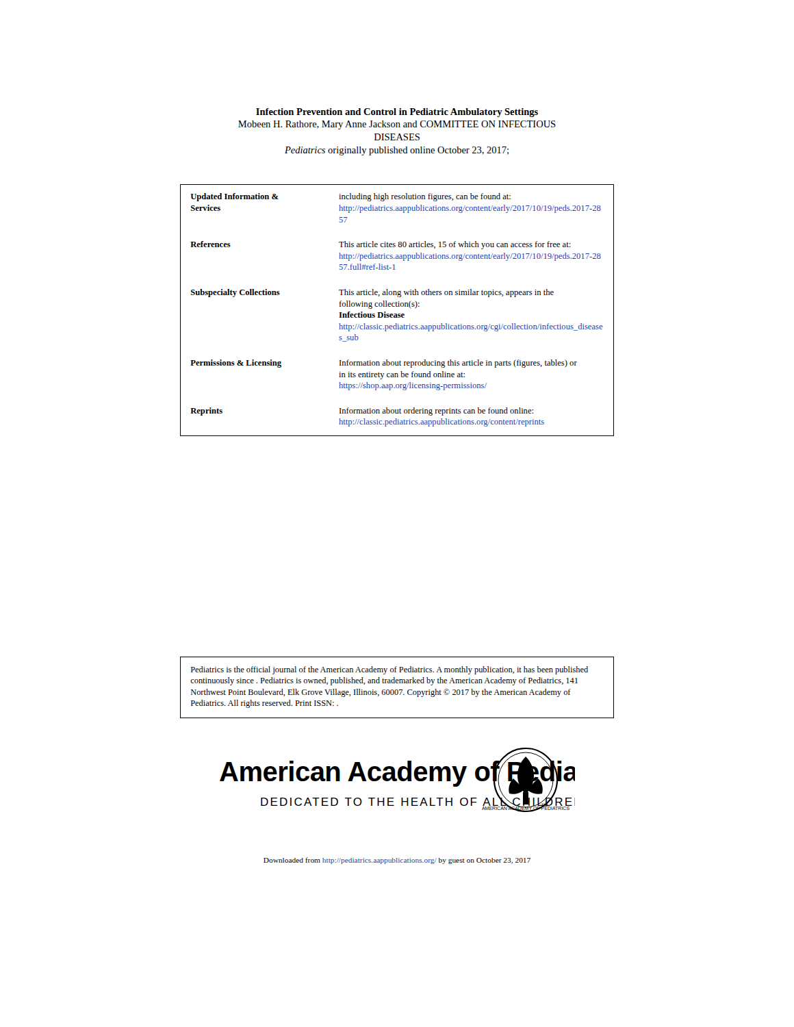Infection Prevention and Control in Pediatric Ambulatory Settings
Mobeen H. Rathore, Mary Anne Jackson and COMMITTEE ON INFECTIOUS
DISEASES
Pediatrics originally published online October 23, 2017;
| Updated Information & Services | including high resolution figures, can be found at: http://pediatrics.aappublications.org/content/early/2017/10/19/peds.2017-2857 |
| References | This article cites 80 articles, 15 of which you can access for free at: http://pediatrics.aappublications.org/content/early/2017/10/19/peds.2017-2857.full#ref-list-1 |
| Subspecialty Collections | This article, along with others on similar topics, appears in the following collection(s): Infectious Disease http://classic.pediatrics.aappublications.org/cgi/collection/infectious_diseases_sub |
| Permissions & Licensing | Information about reproducing this article in parts (figures, tables) or in its entirety can be found online at: https://shop.aap.org/licensing-permissions/ |
| Reprints | Information about ordering reprints can be found online: http://classic.pediatrics.aappublications.org/content/reprints |
Pediatrics is the official journal of the American Academy of Pediatrics. A monthly publication, it has been published continuously since . Pediatrics is owned, published, and trademarked by the American Academy of Pediatrics, 141 Northwest Point Boulevard, Elk Grove Village, Illinois, 60007. Copyright © 2017 by the American Academy of Pediatrics. All rights reserved. Print ISSN: .
American Academy of Pediatrics DEDICATED TO THE HEALTH OF ALL CHILDREN ™ AMERICAN ACADEMY OF PEDIATRICS
Downloaded from http://pediatrics.aappublications.org/ by guest on October 23, 2017